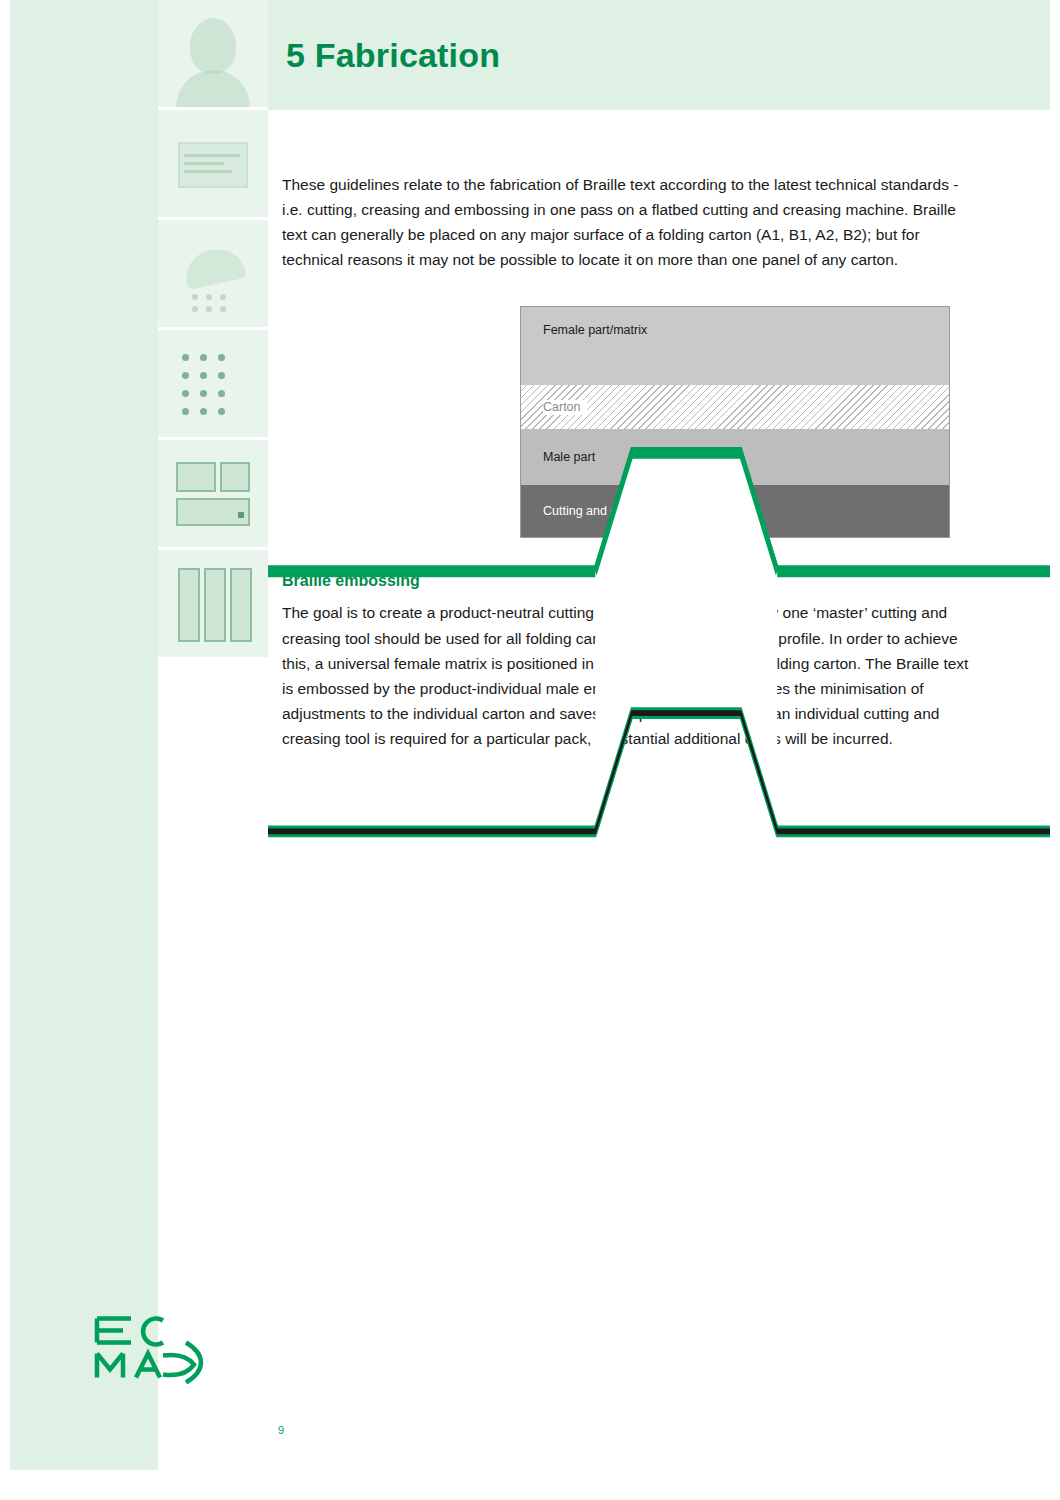5 Fabrication
These guidelines relate to the fabrication of Braille text according to the latest technical standards - i.e. cutting, creasing and embossing in one pass on a flatbed cutting and creasing machine. Braille text can generally be placed on any major surface of a folding carton (A1, B1, A2, B2); but for technical reasons it may not be possible to locate it on more than one panel of any carton.
Female part/matrix
Carton
Male part
Cutting and creasing plate
Braille embossing
The goal is to create a product-neutral cutting and creasing tool, i.e. only one ‘master’ cutting and creasing tool should be used for all folding cartons of the same size and profile. In order to achieve this, a universal female matrix is positioned in the biggest panel of the folding carton. The Braille text is embossed by the product-individual male embossing die. This facilitates the minimisation of adjustments to the individual carton and saves set-up time and costs. If an individual cutting and creasing tool is required for a particular pack, substantial additional costs will be incurred.
9